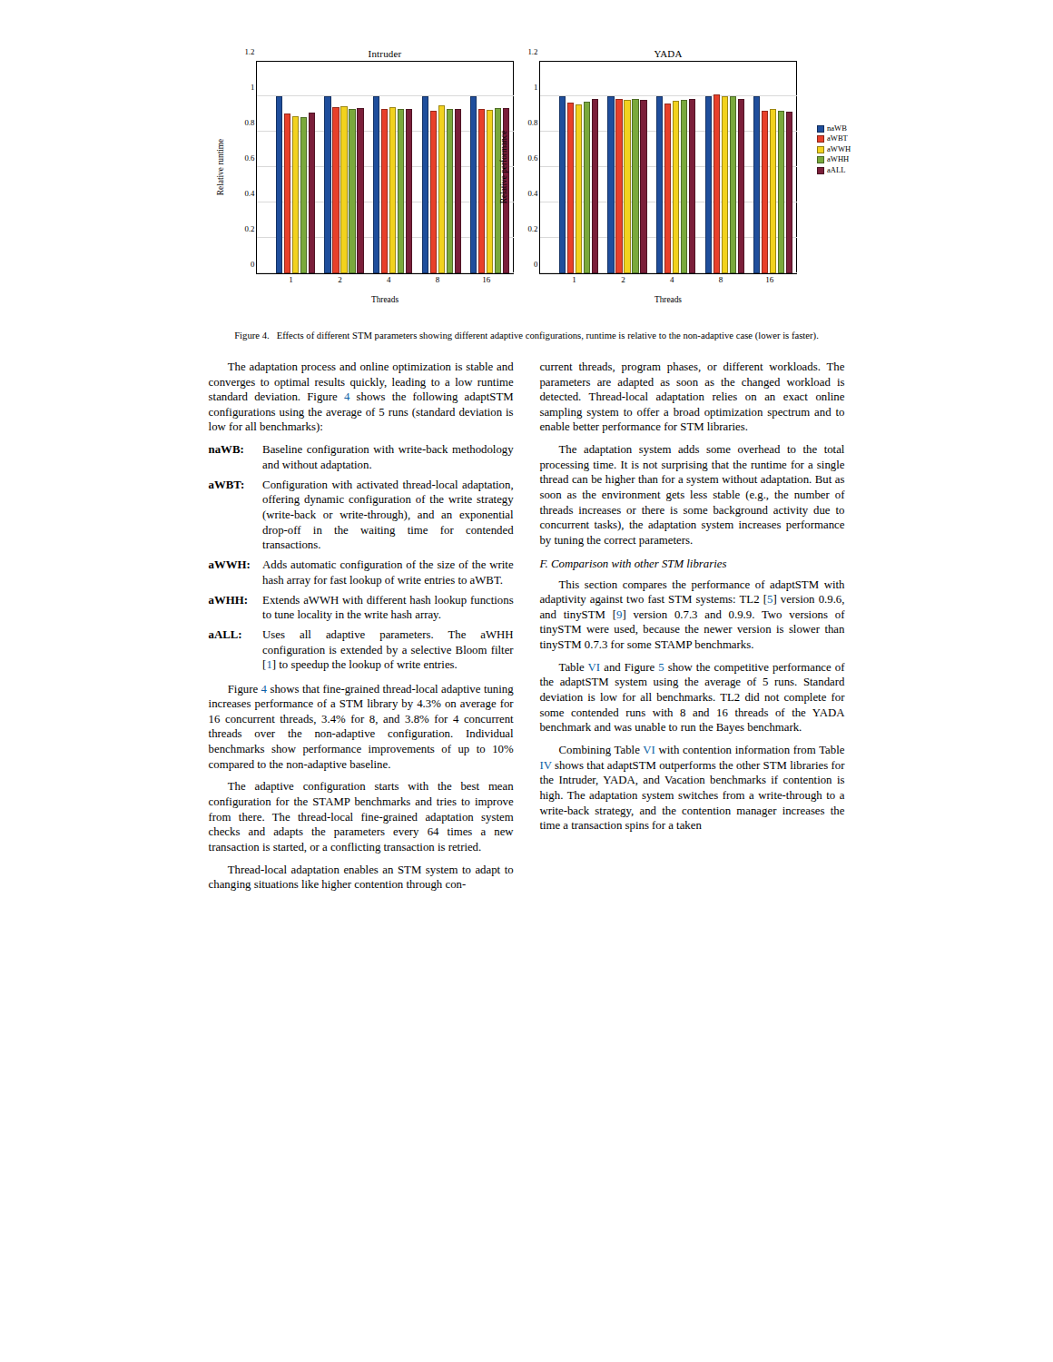Intruder
Relative runtime
0
0.2
0.4
0.6
0.8
1
1.2
1
2
4
8
16
Threads
YADA
Relative performance
0
0.2
0.4
0.6
0.8
1
1.2
naWB
aWBT
aWWH
aWHH
aALL
1
2
4
8
16
Threads
Figure 4. Effects of different STM parameters showing different adaptive configurations, runtime is relative to the non-adaptive case (lower is faster).
The adaptation process and online optimization is stable and converges to optimal results quickly, leading to a low runtime standard deviation. Figure 4 shows the following adaptSTM configurations using the average of 5 runs (standard deviation is low for all benchmarks):
naWB:
Baseline configuration with write-back methodology and without adaptation.
aWBT:
Configuration with activated thread-local adaptation, offering dynamic configuration of the write strategy (write-back or write-through), and an exponential drop-off in the waiting time for contended transactions.
aWWH:
Adds automatic configuration of the size of the write hash array for fast lookup of write entries to aWBT.
aWHH:
Extends aWWH with different hash lookup functions to tune locality in the write hash array.
aALL:
Uses all adaptive parameters. The aWHH configuration is extended by a selective Bloom filter [1] to speedup the lookup of write entries.
Figure 4 shows that fine-grained thread-local adaptive tuning increases performance of a STM library by 4.3% on average for 16 concurrent threads, 3.4% for 8, and 3.8% for 4 concurrent threads over the non-adaptive configuration. Individual benchmarks show performance improvements of up to 10% compared to the non-adaptive baseline.
The adaptive configuration starts with the best mean configuration for the STAMP benchmarks and tries to improve from there. The thread-local fine-grained adaptation system checks and adapts the parameters every 64 times a new transaction is started, or a conflicting transaction is retried.
Thread-local adaptation enables an STM system to adapt to changing situations like higher contention through con-
current threads, program phases, or different workloads. The parameters are adapted as soon as the changed workload is detected. Thread-local adaptation relies on an exact online sampling system to offer a broad optimization spectrum and to enable better performance for STM libraries.
The adaptation system adds some overhead to the total processing time. It is not surprising that the runtime for a single thread can be higher than for a system without adaptation. But as soon as the environment gets less stable (e.g., the number of threads increases or there is some background activity due to concurrent tasks), the adaptation system increases performance by tuning the correct parameters.
F. Comparison with other STM libraries
This section compares the performance of adaptSTM with adaptivity against two fast STM systems: TL2 [5] version 0.9.6, and tinySTM [9] version 0.7.3 and 0.9.9. Two versions of tinySTM were used, because the newer version is slower than tinySTM 0.7.3 for some STAMP benchmarks.
Table VI and Figure 5 show the competitive performance of the adaptSTM system using the average of 5 runs. Standard deviation is low for all benchmarks. TL2 did not complete for some contended runs with 8 and 16 threads of the YADA benchmark and was unable to run the Bayes benchmark.
Combining Table VI with contention information from Table IV shows that adaptSTM outperforms the other STM libraries for the Intruder, YADA, and Vacation benchmarks if contention is high. The adaptation system switches from a write-through to a write-back strategy, and the contention manager increases the time a transaction spins for a taken